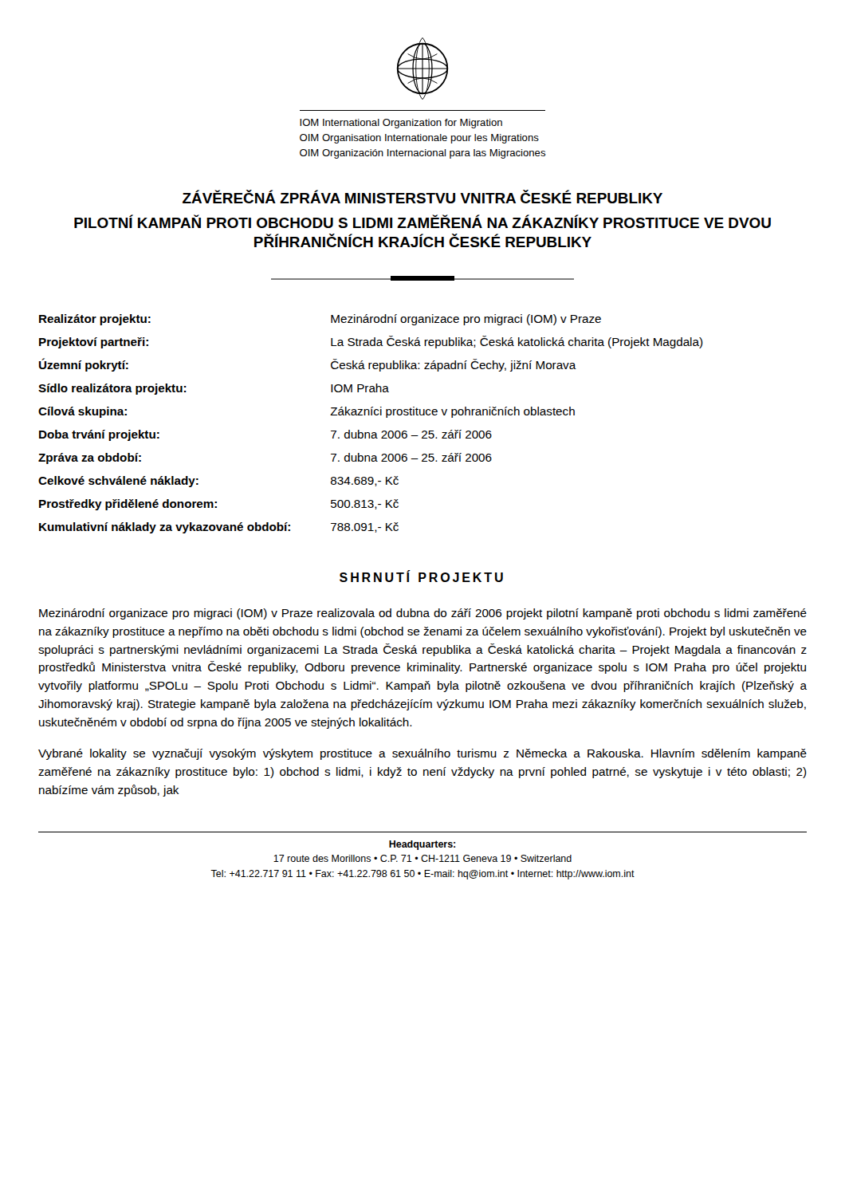IOM International Organization for Migration
OIM Organisation Internationale pour les Migrations
OIM Organización Internacional para las Migraciones
ZÁVĚREČNÁ ZPRÁVA MINISTERSTVU VNITRA ČESKÉ REPUBLIKY
PILOTNÍ KAMPAŇ PROTI OBCHODU S LIDMI ZAMĚŘENÁ NA ZÁKAZNÍKY PROSTITUCE VE DVOU PŘÍHRANIČNÍCH KRAJÍCH ČESKÉ REPUBLIKY
| Realizátor projektu: | Mezinárodní organizace pro migraci (IOM) v Praze |
| Projektoví partneři: | La Strada Česká republika; Česká katolická charita (Projekt Magdala) |
| Územní pokrytí: | Česká republika: západní Čechy, jižní Morava |
| Sídlo realizátora projektu: | IOM Praha |
| Cílová skupina: | Zákazníci prostituce v pohraničních oblastech |
| Doba trvání projektu: | 7. dubna 2006 – 25. září 2006 |
| Zpráva za období: | 7. dubna 2006 – 25. září 2006 |
| Celkové schválené náklady: | 834.689,- Kč |
| Prostředky přidělené donorem: | 500.813,- Kč |
| Kumulativní náklady za vykazované období: | 788.091,- Kč |
SHRNUTÍ PROJEKTU
Mezinárodní organizace pro migraci (IOM) v Praze realizovala od dubna do září 2006 projekt pilotní kampaně proti obchodu s lidmi zaměřené na zákazníky prostituce a nepřímo na oběti obchodu s lidmi (obchod se ženami za účelem sexuálního vykořisťování). Projekt byl uskutečněn ve spolupráci s partnerskými nevládními organizacemi La Strada Česká republika a Česká katolická charita – Projekt Magdala a financován z prostředků Ministerstva vnitra České republiky, Odboru prevence kriminality. Partnerské organizace spolu s IOM Praha pro účel projektu vytvořily platformu „SPOLu – Spolu Proti Obchodu s Lidmi“. Kampaň byla pilotně ozkoušena ve dvou příhraničních krajích (Plzeňský a Jihomoravský kraj). Strategie kampaně byla založena na předcházejícím výzkumu IOM Praha mezi zákazníky komerčních sexuálních služeb, uskutečněném v období od srpna do října 2005 ve stejných lokalitách.
Vybrané lokality se vyznačují vysokým výskytem prostituce a sexuálního turismu z Německa a Rakouska. Hlavním sdělením kampaně zaměřené na zákazníky prostituce bylo: 1) obchod s lidmi, i když to není vždycky na první pohled patrné, se vyskytuje i v této oblasti; 2) nabízíme vám způsob, jak
Headquarters:
17 route des Morillons • C.P. 71 • CH-1211 Geneva 19 • Switzerland
Tel: +41.22.717 91 11 • Fax: +41.22.798 61 50 • E-mail: hq@iom.int • Internet: http://www.iom.int